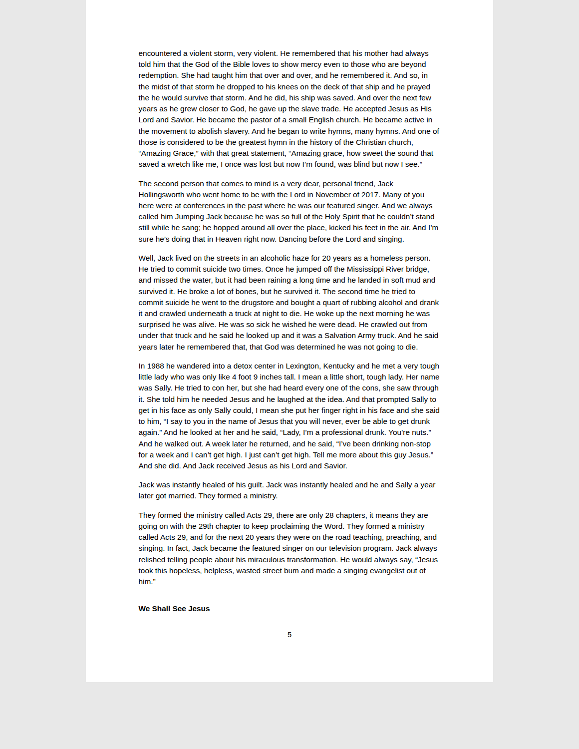encountered a violent storm, very violent. He remembered that his mother had always told him that the God of the Bible loves to show mercy even to those who are beyond redemption. She had taught him that over and over, and he remembered it. And so, in the midst of that storm he dropped to his knees on the deck of that ship and he prayed the he would survive that storm. And he did, his ship was saved. And over the next few years as he grew closer to God, he gave up the slave trade. He accepted Jesus as His Lord and Savior. He became the pastor of a small English church. He became active in the movement to abolish slavery. And he began to write hymns, many hymns. And one of those is considered to be the greatest hymn in the history of the Christian church, “Amazing Grace,” with that great statement, “Amazing grace, how sweet the sound that saved a wretch like me, I once was lost but now I’m found, was blind but now I see.”
The second person that comes to mind is a very dear, personal friend, Jack Hollingsworth who went home to be with the Lord in November of 2017. Many of you here were at conferences in the past where he was our featured singer. And we always called him Jumping Jack because he was so full of the Holy Spirit that he couldn’t stand still while he sang; he hopped around all over the place, kicked his feet in the air. And I’m sure he’s doing that in Heaven right now. Dancing before the Lord and singing.
Well, Jack lived on the streets in an alcoholic haze for 20 years as a homeless person. He tried to commit suicide two times. Once he jumped off the Mississippi River bridge, and missed the water, but it had been raining a long time and he landed in soft mud and survived it. He broke a lot of bones, but he survived it. The second time he tried to commit suicide he went to the drugstore and bought a quart of rubbing alcohol and drank it and crawled underneath a truck at night to die. He woke up the next morning he was surprised he was alive. He was so sick he wished he were dead. He crawled out from under that truck and he said he looked up and it was a Salvation Army truck. And he said years later he remembered that, that God was determined he was not going to die.
In 1988 he wandered into a detox center in Lexington, Kentucky and he met a very tough little lady who was only like 4 foot 9 inches tall. I mean a little short, tough lady. Her name was Sally. He tried to con her, but she had heard every one of the cons, she saw through it. She told him he needed Jesus and he laughed at the idea. And that prompted Sally to get in his face as only Sally could, I mean she put her finger right in his face and she said to him, “I say to you in the name of Jesus that you will never, ever be able to get drunk again.” And he looked at her and he said, “Lady, I’m a professional drunk. You’re nuts.” And he walked out. A week later he returned, and he said, “I’ve been drinking non-stop for a week and I can’t get high. I just can’t get high. Tell me more about this guy Jesus.” And she did. And Jack received Jesus as his Lord and Savior.
Jack was instantly healed of his guilt. Jack was instantly healed and he and Sally a year later got married. They formed a ministry.
They formed the ministry called Acts 29, there are only 28 chapters, it means they are going on with the 29th chapter to keep proclaiming the Word. They formed a ministry called Acts 29, and for the next 20 years they were on the road teaching, preaching, and singing. In fact, Jack became the featured singer on our television program. Jack always relished telling people about his miraculous transformation. He would always say, “Jesus took this hopeless, helpless, wasted street bum and made a singing evangelist out of him.”
We Shall See Jesus
5